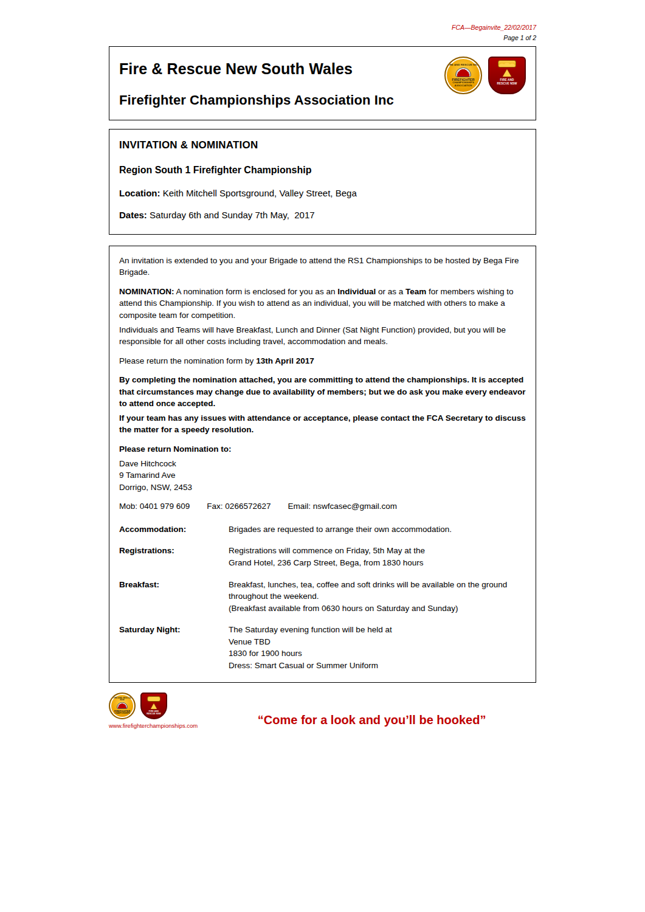FCA—Begainvite_22/02/2017
Page 1 of 2
Fire & Rescue New South Wales
Firefighter Championships Association Inc
FIRE AND RESCUE NSW
FIREFIGHTER
CHAMPIONSHIPS ASSOCIATION
FIRE AND
RESCUE NSW
INVITATION & NOMINATION
Region South 1 Firefighter Championship
Location: Keith Mitchell Sportsground, Valley Street, Bega
Dates: Saturday 6th and Sunday 7th May, 2017
An invitation is extended to you and your Brigade to attend the RS1 Championships to be hosted by Bega Fire Brigade.
NOMINATION: A nomination form is enclosed for you as an Individual or as a Team for members wishing to attend this Championship. If you wish to attend as an individual, you will be matched with others to make a composite team for competition.
Individuals and Teams will have Breakfast, Lunch and Dinner (Sat Night Function) provided, but you will be responsible for all other costs including travel, accommodation and meals.
Please return the nomination form by 13th April 2017
By completing the nomination attached, you are committing to attend the championships. It is accepted that circumstances may change due to availability of members; but we do ask you make every endeavor to attend once accepted.
If your team has any issues with attendance or acceptance, please contact the FCA Secretary to discuss the matter for a speedy resolution.
Please return Nomination to:
Dave Hitchcock
9 Tamarind Ave
Dorrigo, NSW, 2453
Mob: 0401 979 609 Fax: 0266572627 Email: nswfcasec@gmail.com
| Accommodation: | Brigades are requested to arrange their own accommodation. |
| Registrations: | Registrations will commence on Friday, 5th May at the Grand Hotel, 236 Carp Street, Bega, from 1830 hours |
| Breakfast: | Breakfast, lunches, tea, coffee and soft drinks will be available on the ground throughout the weekend. (Breakfast available from 0630 hours on Saturday and Sunday) |
| Saturday Night: | The Saturday evening function will be held at Venue TBD 1830 for 1900 hours Dress: Smart Casual or Summer Uniform |
FIRE AND RESCUE NSW
FIREFIGHTER
CHAMPIONSHIPS
FIRE AND
RESCUE NSW
www.firefighterchampionships.com
“Come for a look and you’ll be hooked”